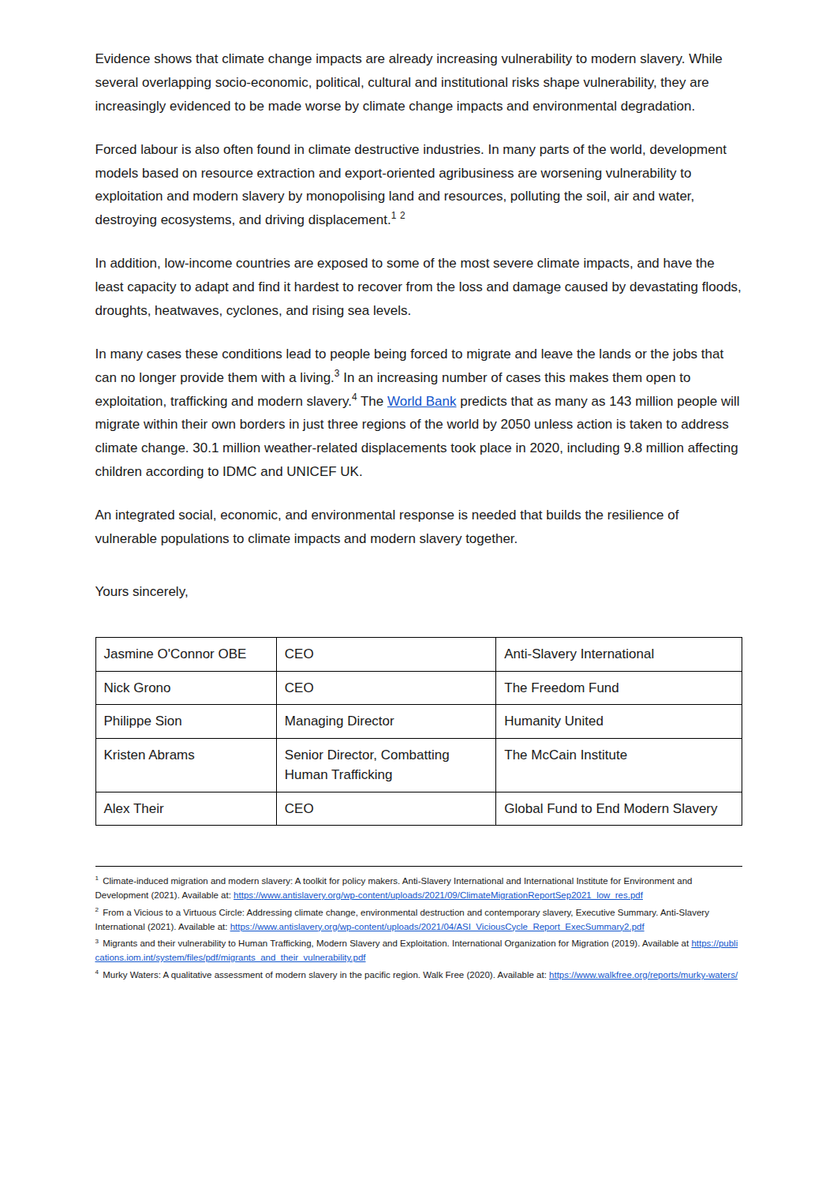Evidence shows that climate change impacts are already increasing vulnerability to modern slavery. While several overlapping socio-economic, political, cultural and institutional risks shape vulnerability, they are increasingly evidenced to be made worse by climate change impacts and environmental degradation.
Forced labour is also often found in climate destructive industries. In many parts of the world, development models based on resource extraction and export-oriented agribusiness are worsening vulnerability to exploitation and modern slavery by monopolising land and resources, polluting the soil, air and water, destroying ecosystems, and driving displacement.1 2
In addition, low-income countries are exposed to some of the most severe climate impacts, and have the least capacity to adapt and find it hardest to recover from the loss and damage caused by devastating floods, droughts, heatwaves, cyclones, and rising sea levels.
In many cases these conditions lead to people being forced to migrate and leave the lands or the jobs that can no longer provide them with a living.3 In an increasing number of cases this makes them open to exploitation, trafficking and modern slavery.4 The World Bank predicts that as many as 143 million people will migrate within their own borders in just three regions of the world by 2050 unless action is taken to address climate change. 30.1 million weather-related displacements took place in 2020, including 9.8 million affecting children according to IDMC and UNICEF UK.
An integrated social, economic, and environmental response is needed that builds the resilience of vulnerable populations to climate impacts and modern slavery together.
Yours sincerely,
| Jasmine O'Connor OBE | CEO | Anti-Slavery International |
| Nick Grono | CEO | The Freedom Fund |
| Philippe Sion | Managing Director | Humanity United |
| Kristen Abrams | Senior Director, Combatting Human Trafficking | The McCain Institute |
| Alex Their | CEO | Global Fund to End Modern Slavery |
1 Climate-induced migration and modern slavery: A toolkit for policy makers. Anti-Slavery International and International Institute for Environment and Development (2021). Available at: https://www.antislavery.org/wp-content/uploads/2021/09/ClimateMigrationReportSep2021_low_res.pdf
2 From a Vicious to a Virtuous Circle: Addressing climate change, environmental destruction and contemporary slavery, Executive Summary. Anti-Slavery International (2021). Available at: https://www.antislavery.org/wp-content/uploads/2021/04/ASI_ViciousCycle_Report_ExecSummary2.pdf
3 Migrants and their vulnerability to Human Trafficking, Modern Slavery and Exploitation. International Organization for Migration (2019). Available at https://publications.iom.int/system/files/pdf/migrants_and_their_vulnerability.pdf
4 Murky Waters: A qualitative assessment of modern slavery in the pacific region. Walk Free (2020). Available at: https://www.walkfree.org/reports/murky-waters/